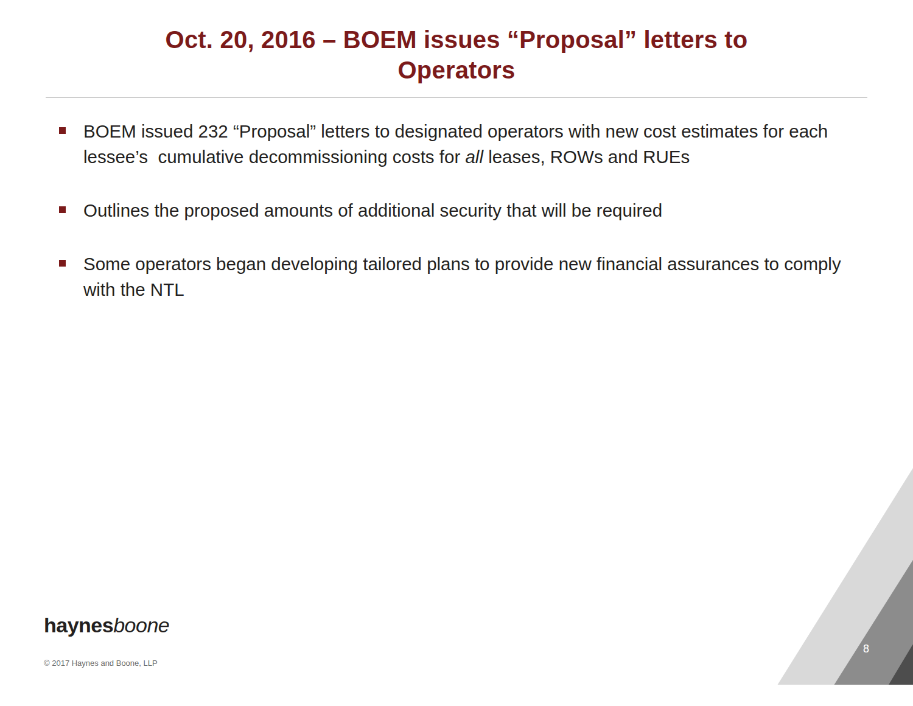Oct. 20, 2016 – BOEM issues “Proposal” letters to
Operators
BOEM issued 232 “Proposal” letters to designated operators with new cost estimates for each lessee’s cumulative decommissioning costs for all leases, ROWs and RUEs
Outlines the proposed amounts of additional security that will be required
Some operators began developing tailored plans to provide new financial assurances to comply with the NTL
8
haynes boone
© 2017 Haynes and Boone, LLP